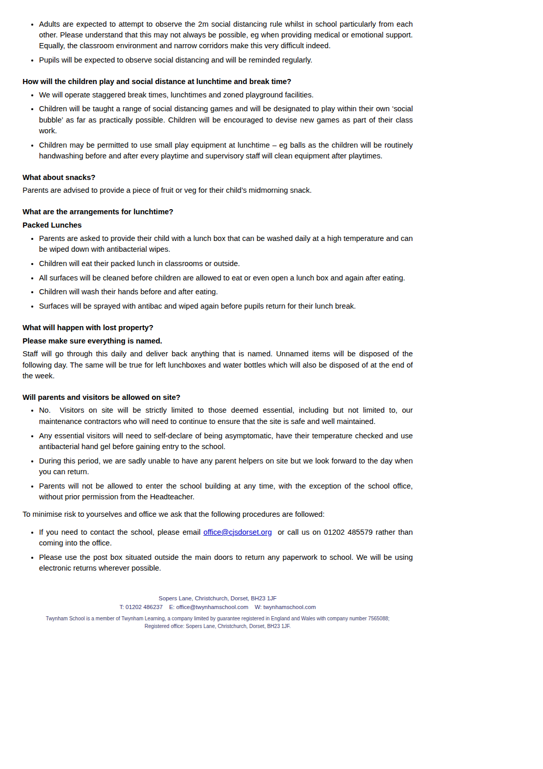Adults are expected to attempt to observe the 2m social distancing rule whilst in school particularly from each other. Please understand that this may not always be possible, eg when providing medical or emotional support. Equally, the classroom environment and narrow corridors make this very difficult indeed.
Pupils will be expected to observe social distancing and will be reminded regularly.
How will the children play and social distance at lunchtime and break time?
We will operate staggered break times, lunchtimes and zoned playground facilities.
Children will be taught a range of social distancing games and will be designated to play within their own ‘social bubble’ as far as practically possible. Children will be encouraged to devise new games as part of their class work.
Children may be permitted to use small play equipment at lunchtime – eg balls as the children will be routinely handwashing before and after every playtime and supervisory staff will clean equipment after playtimes.
What about snacks?
Parents are advised to provide a piece of fruit or veg for their child’s midmorning snack.
What are the arrangements for lunchtime?
Packed Lunches
Parents are asked to provide their child with a lunch box that can be washed daily at a high temperature and can be wiped down with antibacterial wipes.
Children will eat their packed lunch in classrooms or outside.
All surfaces will be cleaned before children are allowed to eat or even open a lunch box and again after eating.
Children will wash their hands before and after eating.
Surfaces will be sprayed with antibac and wiped again before pupils return for their lunch break.
What will happen with lost property?
Please make sure everything is named.
Staff will go through this daily and deliver back anything that is named. Unnamed items will be disposed of the following day. The same will be true for left lunchboxes and water bottles which will also be disposed of at the end of the week.
Will parents and visitors be allowed on site?
No. Visitors on site will be strictly limited to those deemed essential, including but not limited to, our maintenance contractors who will need to continue to ensure that the site is safe and well maintained.
Any essential visitors will need to self-declare of being asymptomatic, have their temperature checked and use antibacterial hand gel before gaining entry to the school.
During this period, we are sadly unable to have any parent helpers on site but we look forward to the day when you can return.
Parents will not be allowed to enter the school building at any time, with the exception of the school office, without prior permission from the Headteacher.
To minimise risk to yourselves and office we ask that the following procedures are followed:
If you need to contact the school, please email office@cjsdorset.org or call us on 01202 485579 rather than coming into the office.
Please use the post box situated outside the main doors to return any paperwork to school. We will be using electronic returns wherever possible.
Sopers Lane, Christchurch, Dorset, BH23 1JF
T: 01202 486237 E: office@twynhamschool.com W: twynhamschool.com
Twynham School is a member of Twynham Learning, a company limited by guarantee registered in England and Wales with company number 7565088;
Registered office: Sopers Lane, Christchurch, Dorset, BH23 1JF.